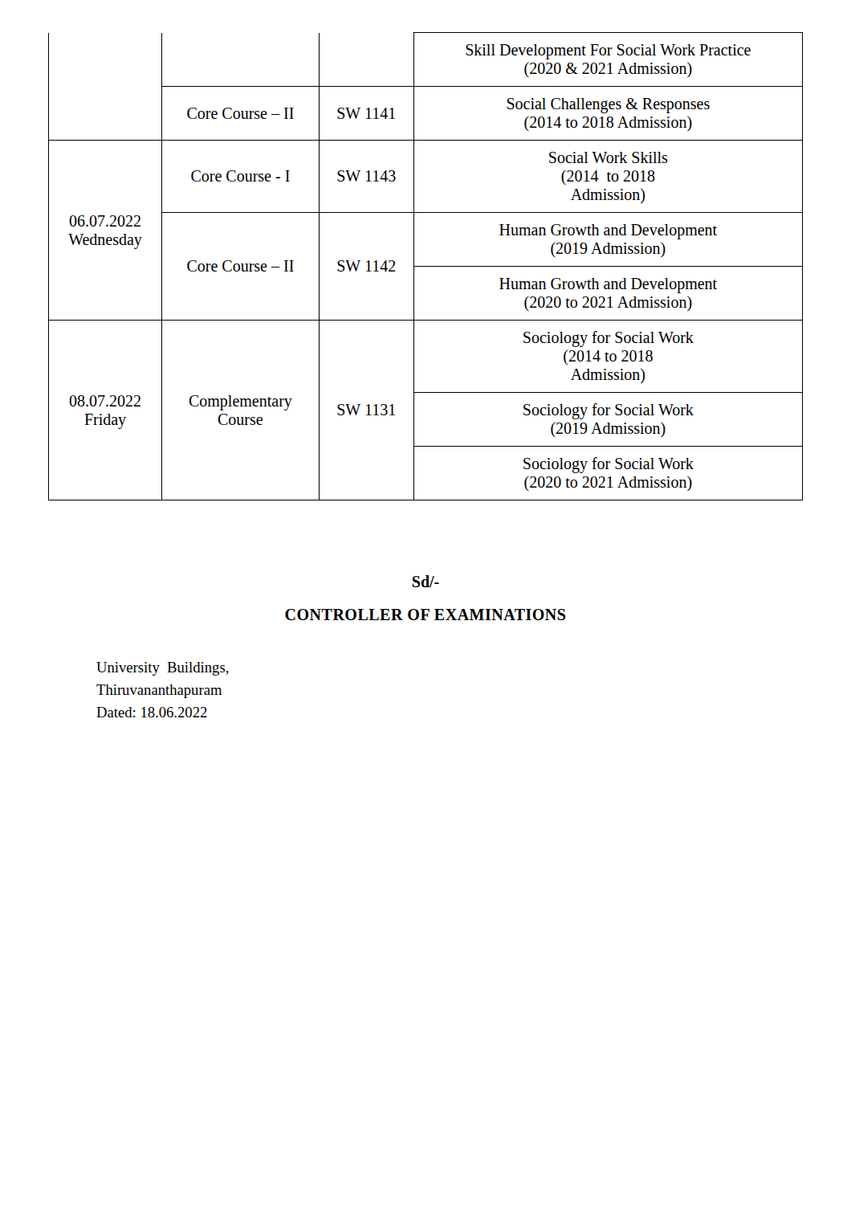| | | | Skill Development For Social Work Practice (2020 & 2021 Admission) |
| Core Course – II | SW 1141 | Social Challenges & Responses (2014 to 2018 Admission) |
| 06.07.2022 Wednesday | Core Course - I | SW 1143 | Social Work Skills (2014 to 2018 Admission) |
| Core Course – II | SW 1142 | Human Growth and Development (2019 Admission) |
| Human Growth and Development (2020 to 2021 Admission) |
| 08.07.2022 Friday | Complementary Course | SW 1131 | Sociology for Social Work (2014 to 2018 Admission) |
| Sociology for Social Work (2019 Admission) |
| Sociology for Social Work (2020 to 2021 Admission) |
Sd/-
CONTROLLER OF EXAMINATIONS
University Buildings,
Thiruvananthapuram
Dated: 18.06.2022